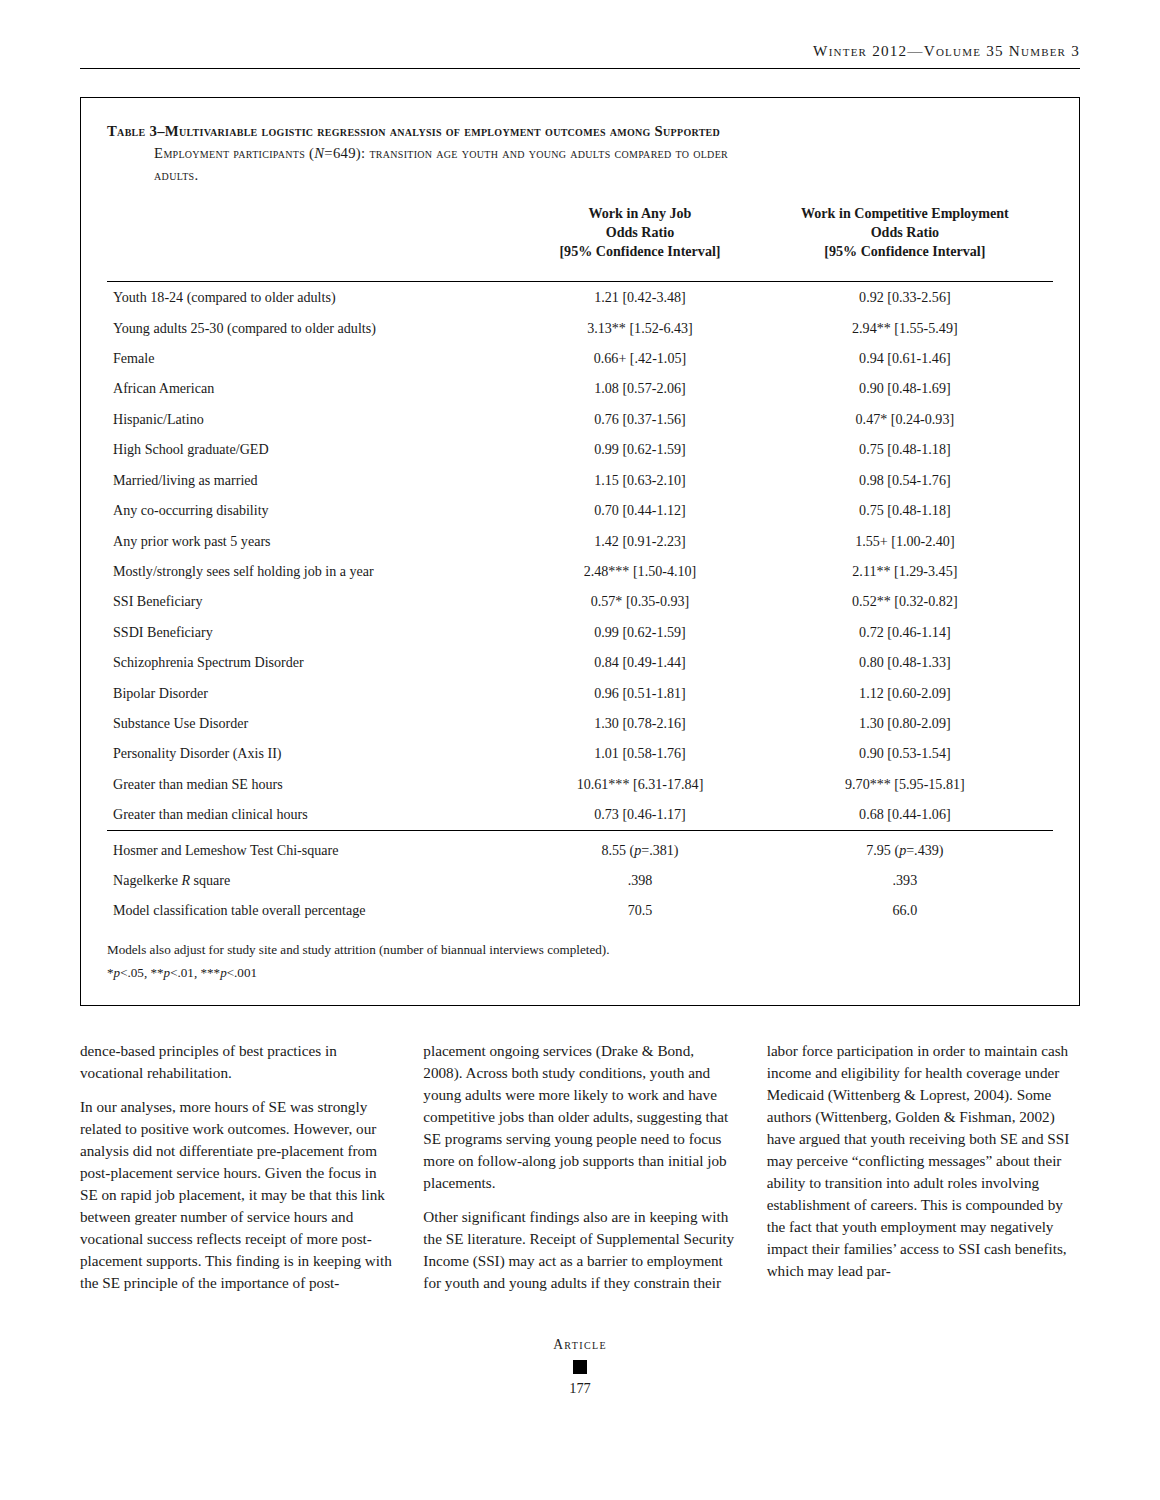Winter 2012—Volume 35 Number 3
Table 3–Multivariable logistic regression analysis of employment outcomes among Supported Employment participants (N=649): transition age youth and young adults compared to older adults.
| | Work in Any Job Odds Ratio [95% Confidence Interval] | Work in Competitive Employment Odds Ratio [95% Confidence Interval] |
| --- | --- | --- |
| Youth 18-24 (compared to older adults) | 1.21 [0.42-3.48] | 0.92 [0.33-2.56] |
| Young adults 25-30 (compared to older adults) | 3.13** [1.52-6.43] | 2.94** [1.55-5.49] |
| Female | 0.66+ [.42-1.05] | 0.94 [0.61-1.46] |
| African American | 1.08 [0.57-2.06] | 0.90 [0.48-1.69] |
| Hispanic/Latino | 0.76 [0.37-1.56] | 0.47* [0.24-0.93] |
| High School graduate/GED | 0.99 [0.62-1.59] | 0.75 [0.48-1.18] |
| Married/living as married | 1.15 [0.63-2.10] | 0.98 [0.54-1.76] |
| Any co-occurring disability | 0.70 [0.44-1.12] | 0.75 [0.48-1.18] |
| Any prior work past 5 years | 1.42 [0.91-2.23] | 1.55+ [1.00-2.40] |
| Mostly/strongly sees self holding job in a year | 2.48*** [1.50-4.10] | 2.11** [1.29-3.45] |
| SSI Beneficiary | 0.57* [0.35-0.93] | 0.52** [0.32-0.82] |
| SSDI Beneficiary | 0.99 [0.62-1.59] | 0.72 [0.46-1.14] |
| Schizophrenia Spectrum Disorder | 0.84 [0.49-1.44] | 0.80 [0.48-1.33] |
| Bipolar Disorder | 0.96 [0.51-1.81] | 1.12 [0.60-2.09] |
| Substance Use Disorder | 1.30 [0.78-2.16] | 1.30 [0.80-2.09] |
| Personality Disorder (Axis II) | 1.01 [0.58-1.76] | 0.90 [0.53-1.54] |
| Greater than median SE hours | 10.61*** [6.31-17.84] | 9.70*** [5.95-15.81] |
| Greater than median clinical hours | 0.73 [0.46-1.17] | 0.68 [0.44-1.06] |
| Hosmer and Lemeshow Test Chi-square | 8.55 ( p =.381) | 7.95 ( p =.439) |
| Nagelkerke R square | .398 | .393 |
| Model classification table overall percentage | 70.5 | 66.0 |
Models also adjust for study site and study attrition (number of biannual interviews completed).
*p<.05, **p<.01, ***p<.001
dence-based principles of best practices in vocational rehabilitation.
In our analyses, more hours of SE was strongly related to positive work outcomes. However, our analysis did not differentiate pre-placement from post-placement service hours. Given the focus in SE on rapid job placement, it may be that this link between greater number of service hours and vocational success reflects receipt of more post-placement supports. This finding is in keeping with the SE principle of the importance of post-placement ongoing services (Drake & Bond, 2008). Across both study conditions, youth and young adults were more likely to work and have competitive jobs than older adults, suggesting that SE programs serving young people need to focus more on follow-along job supports than initial job placements.
Other significant findings also are in keeping with the SE literature. Receipt of Supplemental Security Income (SSI) may act as a barrier to employment for youth and young adults if they constrain their labor force participation in order to maintain cash income and eligibility for health coverage under Medicaid (Wittenberg & Loprest, 2004). Some authors (Wittenberg, Golden & Fishman, 2002) have argued that youth receiving both SE and SSI may perceive “conflicting messages” about their ability to transition into adult roles involving establishment of careers. This is compounded by the fact that youth employment may negatively impact their families’ access to SSI cash benefits, which may lead par-
Article 177